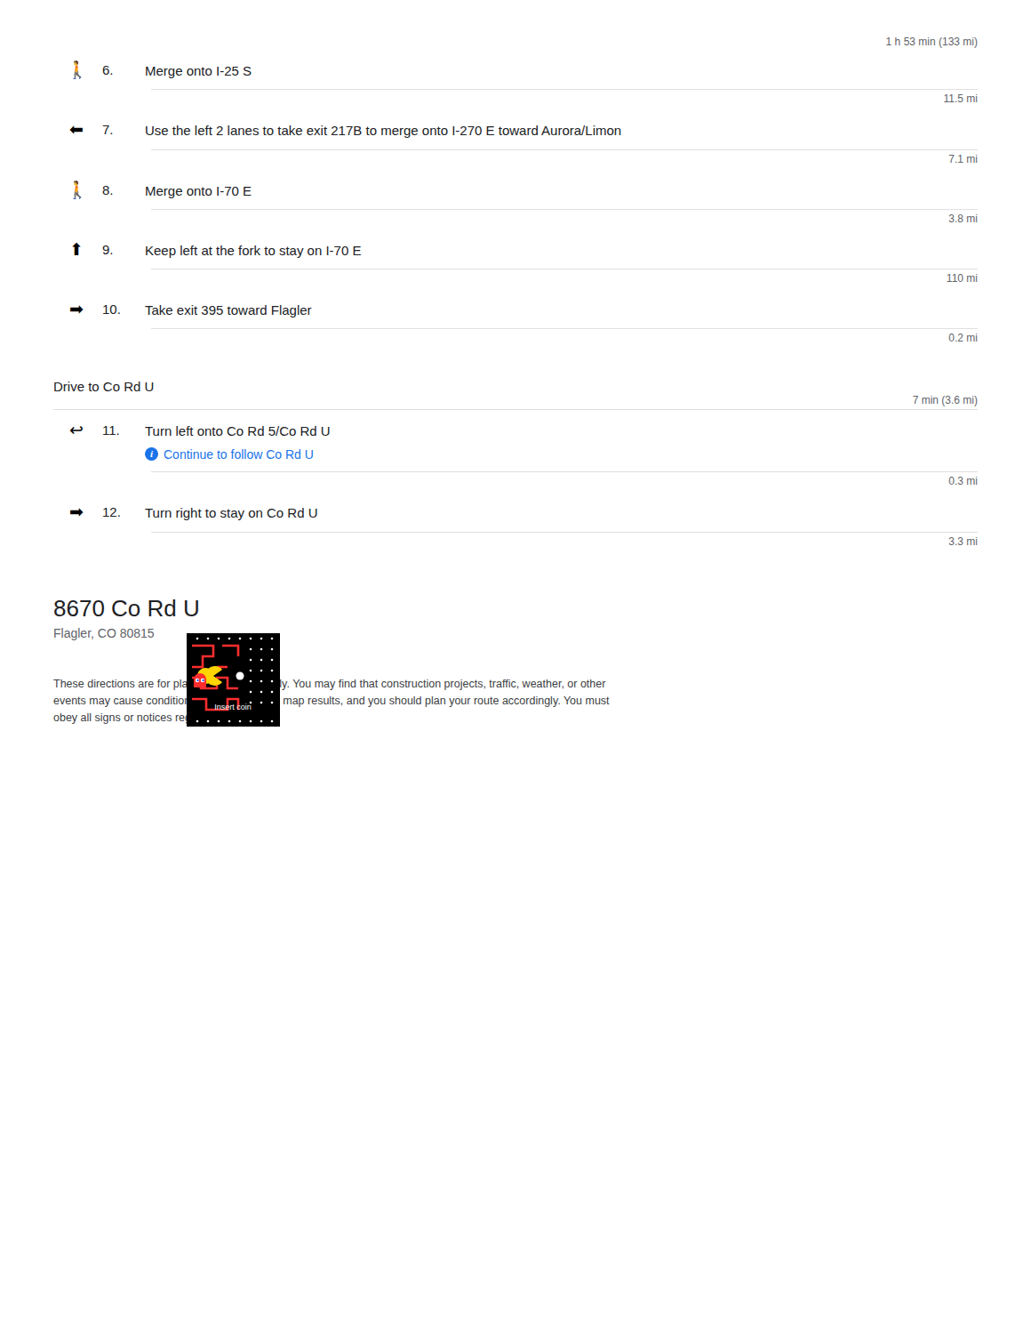1 h 53 min (133 mi)
🚶
6.
Merge onto I-25 S
11.5 mi
⬅
7.
Use the left 2 lanes to take exit 217B to merge onto I-270 E toward Aurora/Limon
7.1 mi
🚶
8.
Merge onto I-70 E
3.8 mi
⬆
9.
Keep left at the fork to stay on I-70 E
110 mi
➡
10.
Take exit 395 toward Flagler
0.2 mi
Drive to Co Rd U
7 min (3.6 mi)
↩
11.
Turn left onto Co Rd 5/Co Rd U
i Continue to follow Co Rd U
0.3 mi
➡
12.
Turn right to stay on Co Rd U
3.3 mi
8670 Co Rd U
Flagler, CO 80815
These directions are for planning purposes only. You may find that construction projects, traffic, weather, or other events may cause conditions to differ from the map results, and you should plan your route accordingly. You must obey all signs or notices regarding your route.
Insert coin